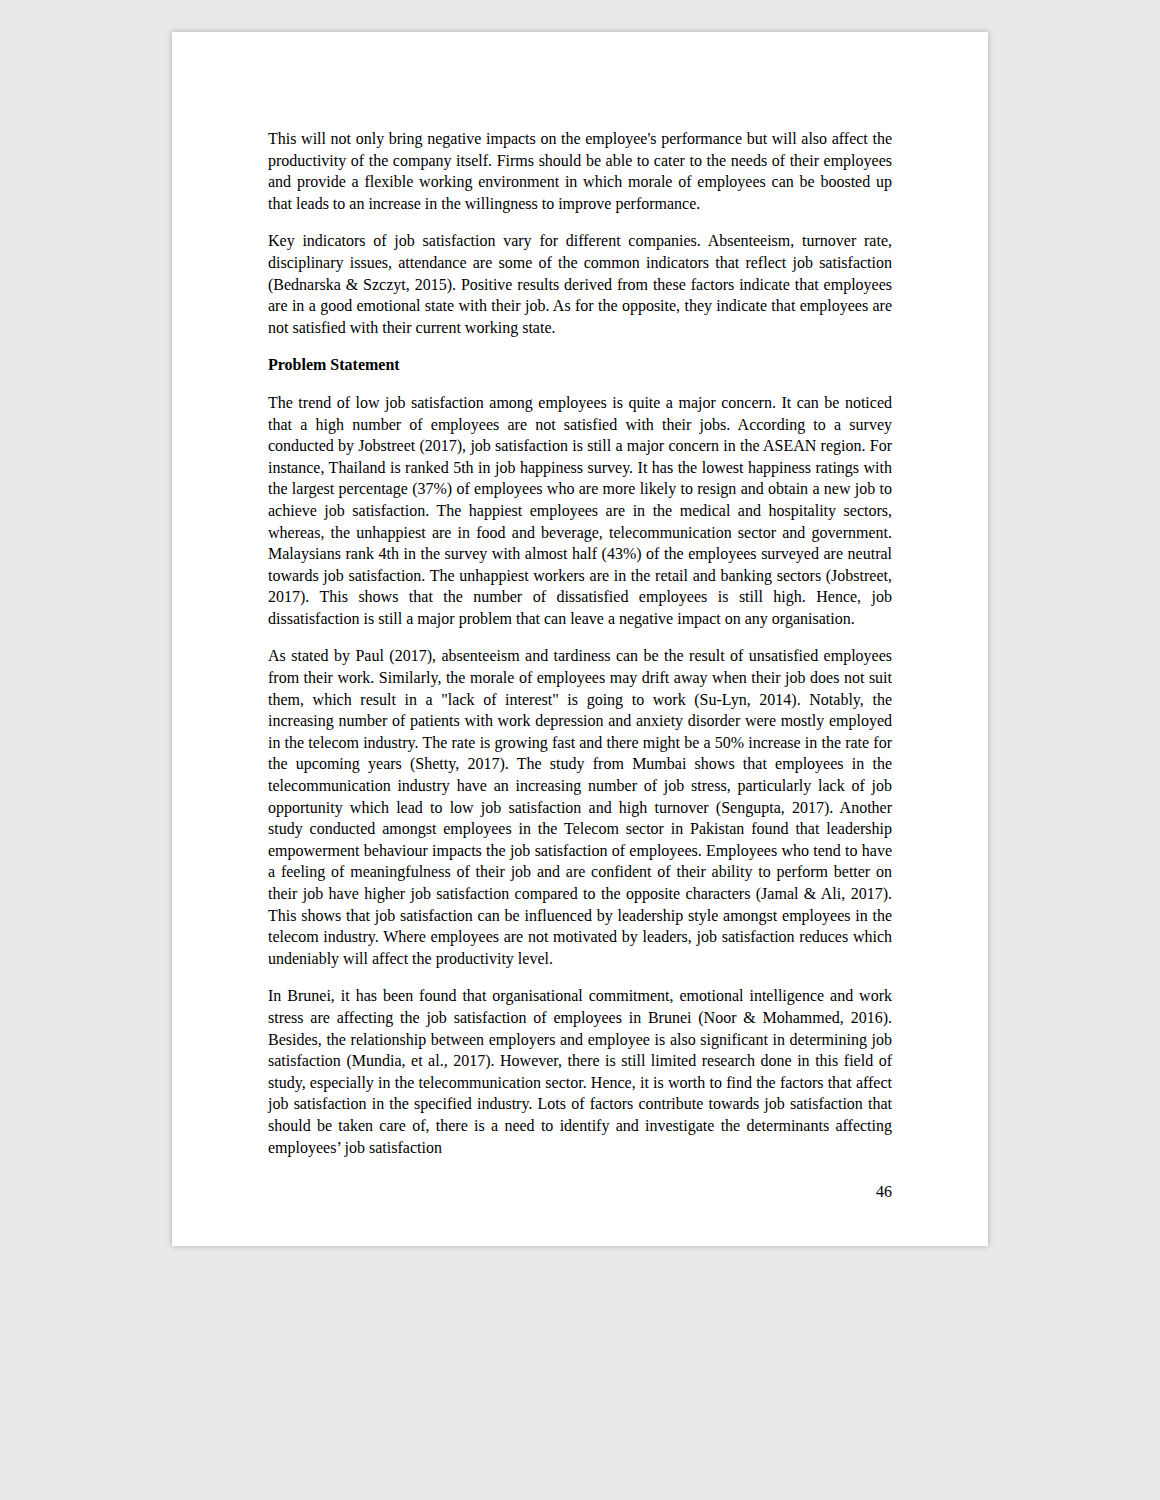This will not only bring negative impacts on the employee's performance but will also affect the productivity of the company itself. Firms should be able to cater to the needs of their employees and provide a flexible working environment in which morale of employees can be boosted up that leads to an increase in the willingness to improve performance.
Key indicators of job satisfaction vary for different companies. Absenteeism, turnover rate, disciplinary issues, attendance are some of the common indicators that reflect job satisfaction (Bednarska & Szczyt, 2015). Positive results derived from these factors indicate that employees are in a good emotional state with their job. As for the opposite, they indicate that employees are not satisfied with their current working state.
Problem Statement
The trend of low job satisfaction among employees is quite a major concern. It can be noticed that a high number of employees are not satisfied with their jobs. According to a survey conducted by Jobstreet (2017), job satisfaction is still a major concern in the ASEAN region. For instance, Thailand is ranked 5th in job happiness survey. It has the lowest happiness ratings with the largest percentage (37%) of employees who are more likely to resign and obtain a new job to achieve job satisfaction. The happiest employees are in the medical and hospitality sectors, whereas, the unhappiest are in food and beverage, telecommunication sector and government. Malaysians rank 4th in the survey with almost half (43%) of the employees surveyed are neutral towards job satisfaction. The unhappiest workers are in the retail and banking sectors (Jobstreet, 2017). This shows that the number of dissatisfied employees is still high. Hence, job dissatisfaction is still a major problem that can leave a negative impact on any organisation.
As stated by Paul (2017), absenteeism and tardiness can be the result of unsatisfied employees from their work. Similarly, the morale of employees may drift away when their job does not suit them, which result in a "lack of interest" is going to work (Su-Lyn, 2014). Notably, the increasing number of patients with work depression and anxiety disorder were mostly employed in the telecom industry. The rate is growing fast and there might be a 50% increase in the rate for the upcoming years (Shetty, 2017). The study from Mumbai shows that employees in the telecommunication industry have an increasing number of job stress, particularly lack of job opportunity which lead to low job satisfaction and high turnover (Sengupta, 2017). Another study conducted amongst employees in the Telecom sector in Pakistan found that leadership empowerment behaviour impacts the job satisfaction of employees. Employees who tend to have a feeling of meaningfulness of their job and are confident of their ability to perform better on their job have higher job satisfaction compared to the opposite characters (Jamal & Ali, 2017). This shows that job satisfaction can be influenced by leadership style amongst employees in the telecom industry. Where employees are not motivated by leaders, job satisfaction reduces which undeniably will affect the productivity level.
In Brunei, it has been found that organisational commitment, emotional intelligence and work stress are affecting the job satisfaction of employees in Brunei (Noor & Mohammed, 2016). Besides, the relationship between employers and employee is also significant in determining job satisfaction (Mundia, et al., 2017). However, there is still limited research done in this field of study, especially in the telecommunication sector. Hence, it is worth to find the factors that affect job satisfaction in the specified industry. Lots of factors contribute towards job satisfaction that should be taken care of, there is a need to identify and investigate the determinants affecting employees’ job satisfaction
46